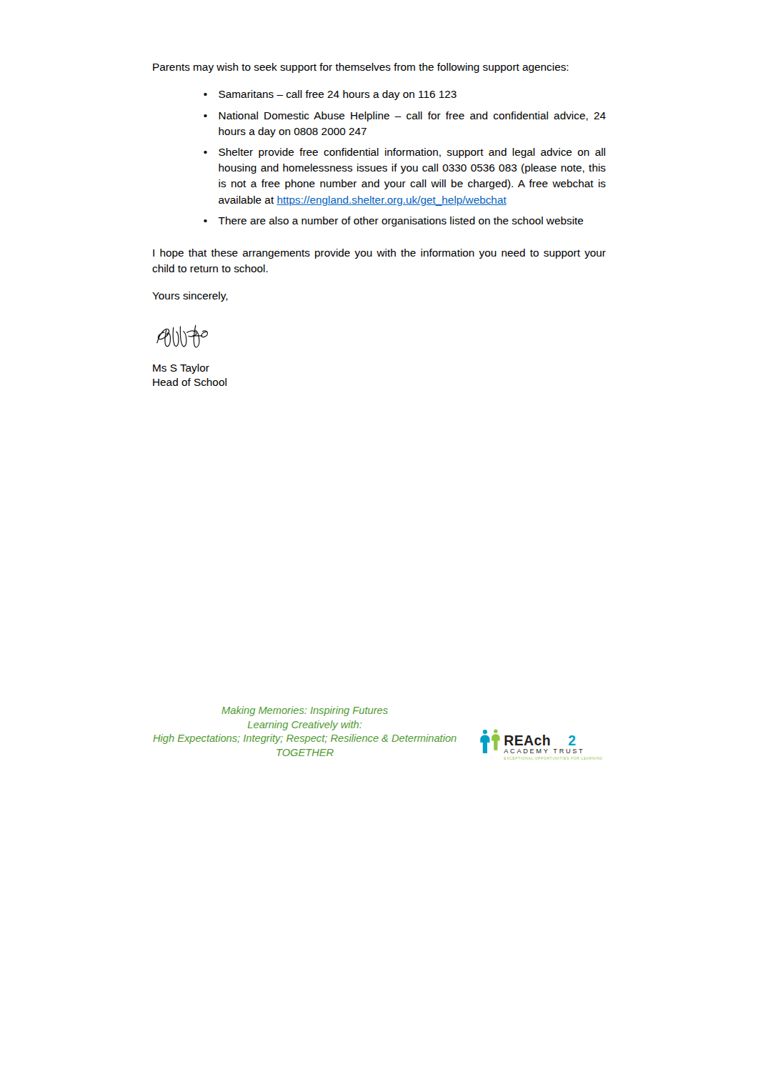Parents may wish to seek support for themselves from the following support agencies:
Samaritans – call free 24 hours a day on 116 123
National Domestic Abuse Helpline – call for free and confidential advice, 24 hours a day on 0808 2000 247
Shelter provide free confidential information, support and legal advice on all housing and homelessness issues if you call 0330 0536 083 (please note, this is not a free phone number and your call will be charged). A free webchat is available at https://england.shelter.org.uk/get_help/webchat
There are also a number of other organisations listed on the school website
I hope that these arrangements provide you with the information you need to support your child to return to school.
Yours sincerely,
Ms S Taylor
Head of School
Making Memories: Inspiring Futures Learning Creatively with: High Expectations; Integrity; Respect; Resilience & Determination TOGETHER